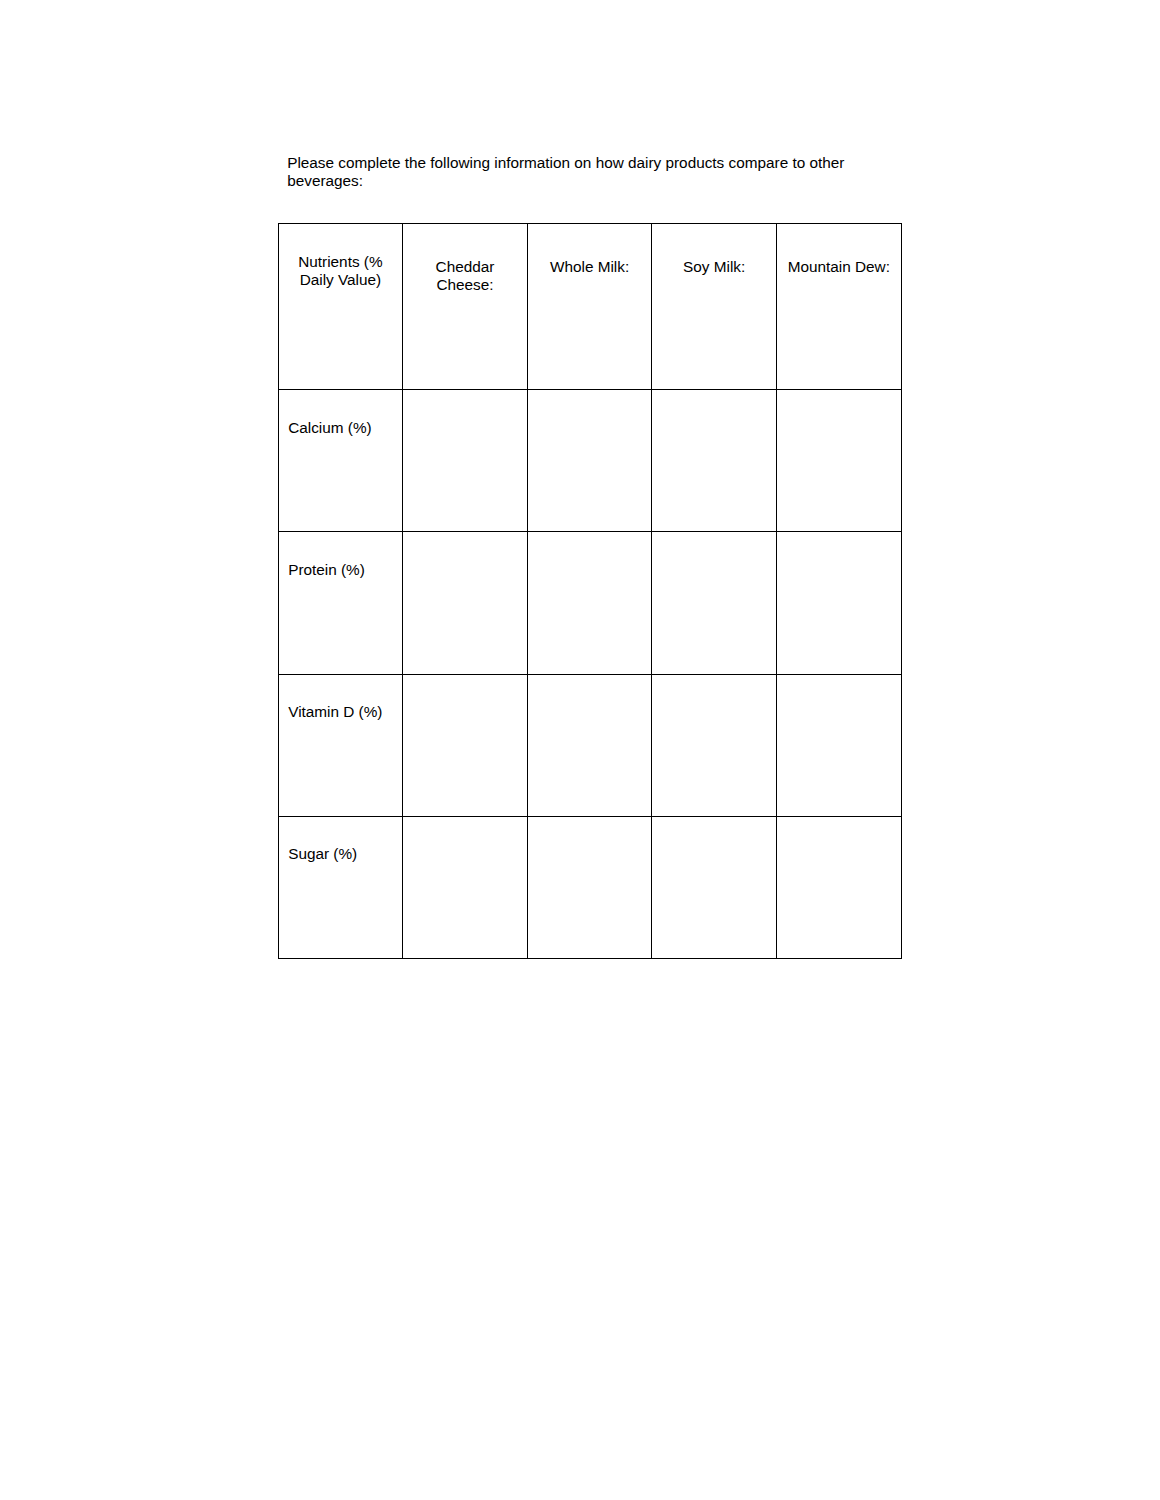Please complete the following information on how dairy products compare to other beverages:
| Nutrients (% Daily Value) | Cheddar Cheese: | Whole Milk: | Soy Milk: | Mountain Dew: |
| --- | --- | --- | --- | --- |
| Calcium (%) | | | | |
| Protein (%) | | | | |
| Vitamin D (%) | | | | |
| Sugar (%) | | | | |